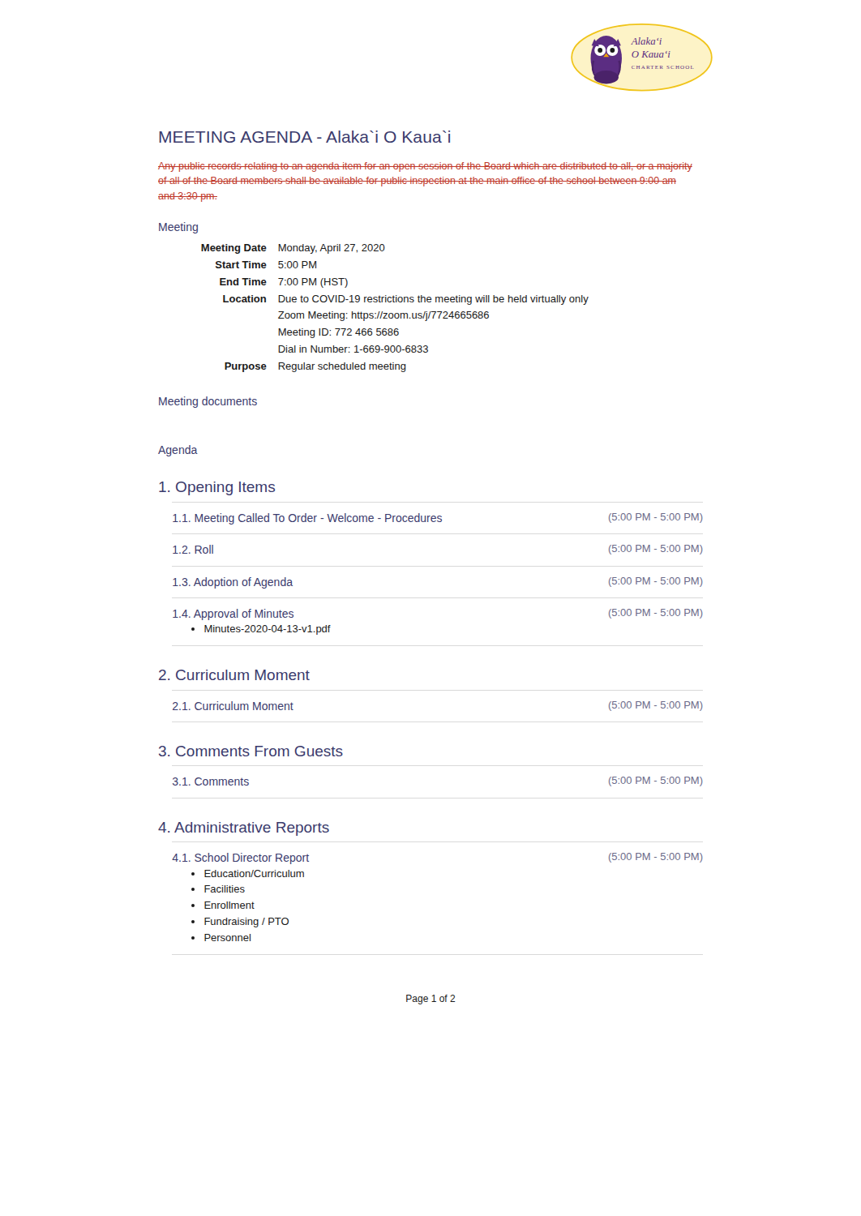Alakaʻi O Kauaʻi CHARTER SCHOOL
MEETING AGENDA - Alaka`i O Kaua`i
Any public records relating to an agenda item for an open session of the Board which are distributed to all, or a majority of all of the Board members shall be available for public inspection at the main office of the school between 9:00 am and 3:30 pm.
Meeting
| Meeting Date | Monday, April 27, 2020 |
| Start Time | 5:00 PM |
| End Time | 7:00 PM (HST) |
| Location | Due to COVID-19 restrictions the meeting will be held virtually only |
| | Zoom Meeting: https://zoom.us/j/7724665686 |
| | Meeting ID: 772 466 5686 |
| | Dial in Number: 1-669-900-6833 |
| Purpose | Regular scheduled meeting |
Meeting documents
Agenda
1. Opening Items
1.1. Meeting Called To Order - Welcome - Procedures (5:00 PM - 5:00 PM)
1.2. Roll (5:00 PM - 5:00 PM)
1.3. Adoption of Agenda (5:00 PM - 5:00 PM)
1.4. Approval of Minutes (5:00 PM - 5:00 PM)
Minutes-2020-04-13-v1.pdf
2. Curriculum Moment
2.1. Curriculum Moment (5:00 PM - 5:00 PM)
3. Comments From Guests
3.1. Comments (5:00 PM - 5:00 PM)
4. Administrative Reports
4.1. School Director Report (5:00 PM - 5:00 PM)
Education/Curriculum
Facilities
Enrollment
Fundraising / PTO
Personnel
Page 1 of 2